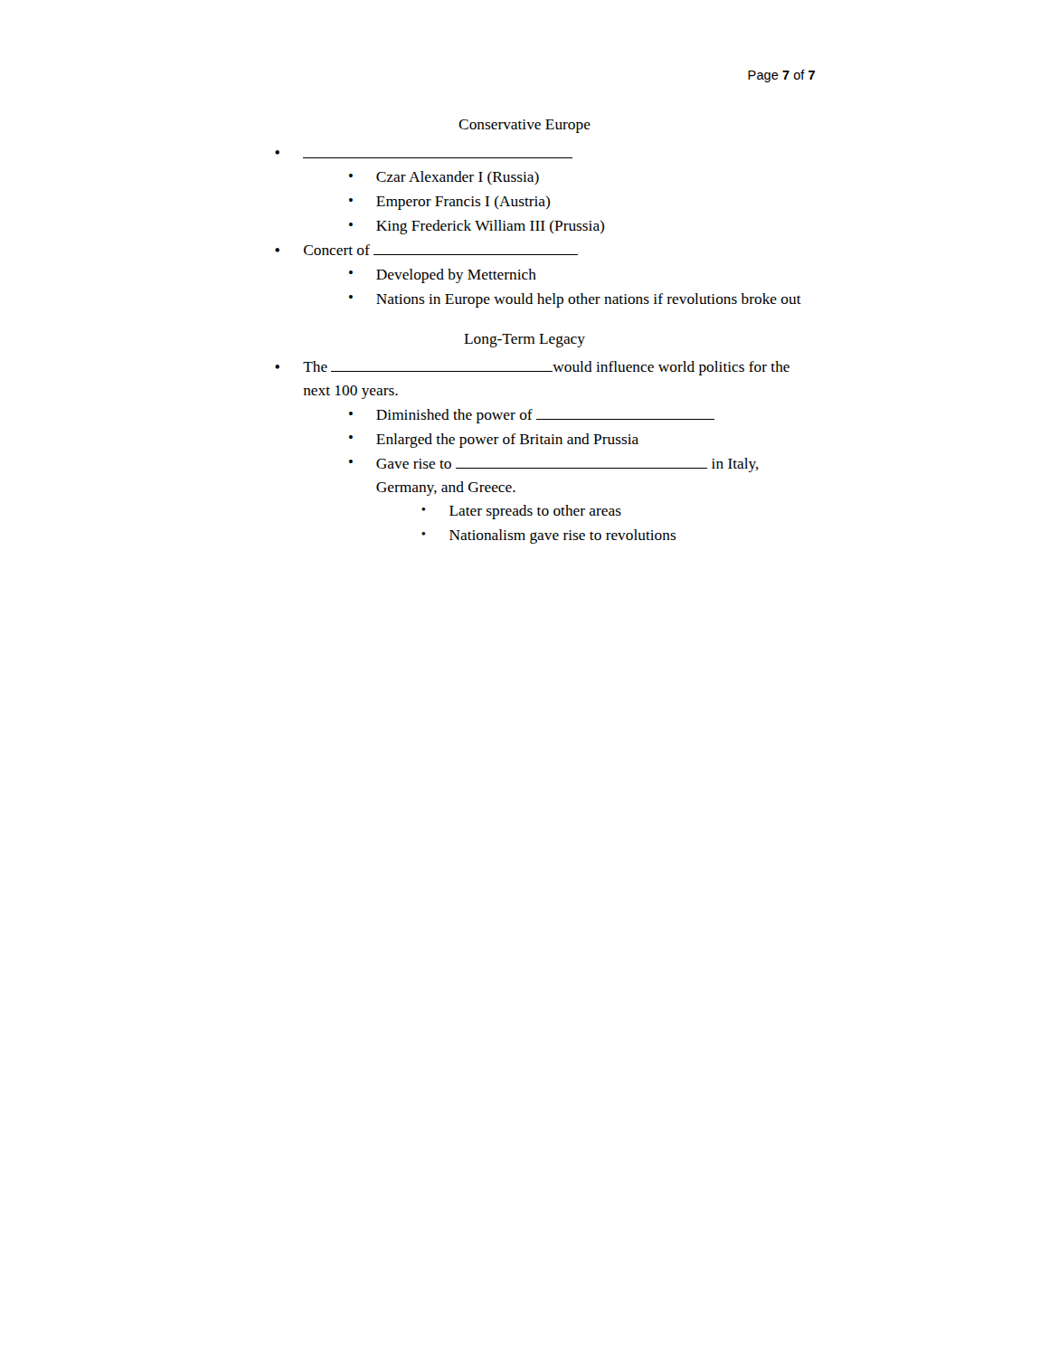Page 7 of 7
Conservative Europe
Czar Alexander I (Russia)
Emperor Francis I (Austria)
King Frederick William III (Prussia)
Concert of
Developed by Metternich
Nations in Europe would help other nations if revolutions broke out
Long-Term Legacy
The would influence world politics for the next 100 years.
Diminished the power of
Enlarged the power of Britain and Prussia
Gave rise to in Italy, Germany, and Greece.
Later spreads to other areas
Nationalism gave rise to revolutions